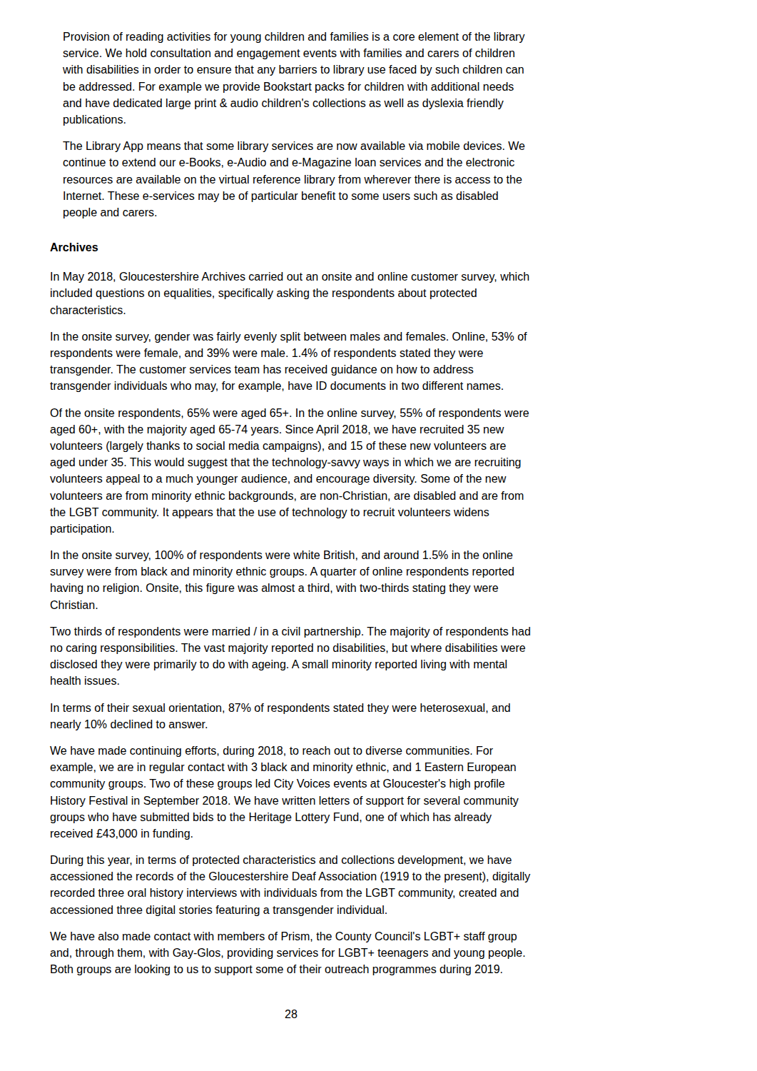Provision of reading activities for young children and families is a core element of the library service. We hold consultation and engagement events with families and carers of children with disabilities in order to ensure that any barriers to library use faced by such children can be addressed. For example we provide Bookstart packs for children with additional needs and have dedicated large print & audio children's collections as well as dyslexia friendly publications.
The Library App means that some library services are now available via mobile devices. We continue to extend our e-Books, e-Audio and e-Magazine loan services and the electronic resources are available on the virtual reference library from wherever there is access to the Internet. These e-services may be of particular benefit to some users such as disabled people and carers.
Archives
In May 2018, Gloucestershire Archives carried out an onsite and online customer survey, which included questions on equalities, specifically asking the respondents about protected characteristics.
In the onsite survey, gender was fairly evenly split between males and females. Online, 53% of respondents were female, and 39% were male. 1.4% of respondents stated they were transgender. The customer services team has received guidance on how to address transgender individuals who may, for example, have ID documents in two different names.
Of the onsite respondents, 65% were aged 65+. In the online survey, 55% of respondents were aged 60+, with the majority aged 65-74 years. Since April 2018, we have recruited 35 new volunteers (largely thanks to social media campaigns), and 15 of these new volunteers are aged under 35. This would suggest that the technology-savvy ways in which we are recruiting volunteers appeal to a much younger audience, and encourage diversity. Some of the new volunteers are from minority ethnic backgrounds, are non-Christian, are disabled and are from the LGBT community. It appears that the use of technology to recruit volunteers widens participation.
In the onsite survey, 100% of respondents were white British, and around 1.5% in the online survey were from black and minority ethnic groups. A quarter of online respondents reported having no religion. Onsite, this figure was almost a third, with two-thirds stating they were Christian.
Two thirds of respondents were married / in a civil partnership. The majority of respondents had no caring responsibilities. The vast majority reported no disabilities, but where disabilities were disclosed they were primarily to do with ageing. A small minority reported living with mental health issues.
In terms of their sexual orientation, 87% of respondents stated they were heterosexual, and nearly 10% declined to answer.
We have made continuing efforts, during 2018, to reach out to diverse communities. For example, we are in regular contact with 3 black and minority ethnic, and 1 Eastern European community groups. Two of these groups led City Voices events at Gloucester's high profile History Festival in September 2018. We have written letters of support for several community groups who have submitted bids to the Heritage Lottery Fund, one of which has already received £43,000 in funding.
During this year, in terms of protected characteristics and collections development, we have accessioned the records of the Gloucestershire Deaf Association (1919 to the present), digitally recorded three oral history interviews with individuals from the LGBT community, created and accessioned three digital stories featuring a transgender individual.
We have also made contact with members of Prism, the County Council's LGBT+ staff group and, through them, with Gay-Glos, providing services for LGBT+ teenagers and young people. Both groups are looking to us to support some of their outreach programmes during 2019.
28